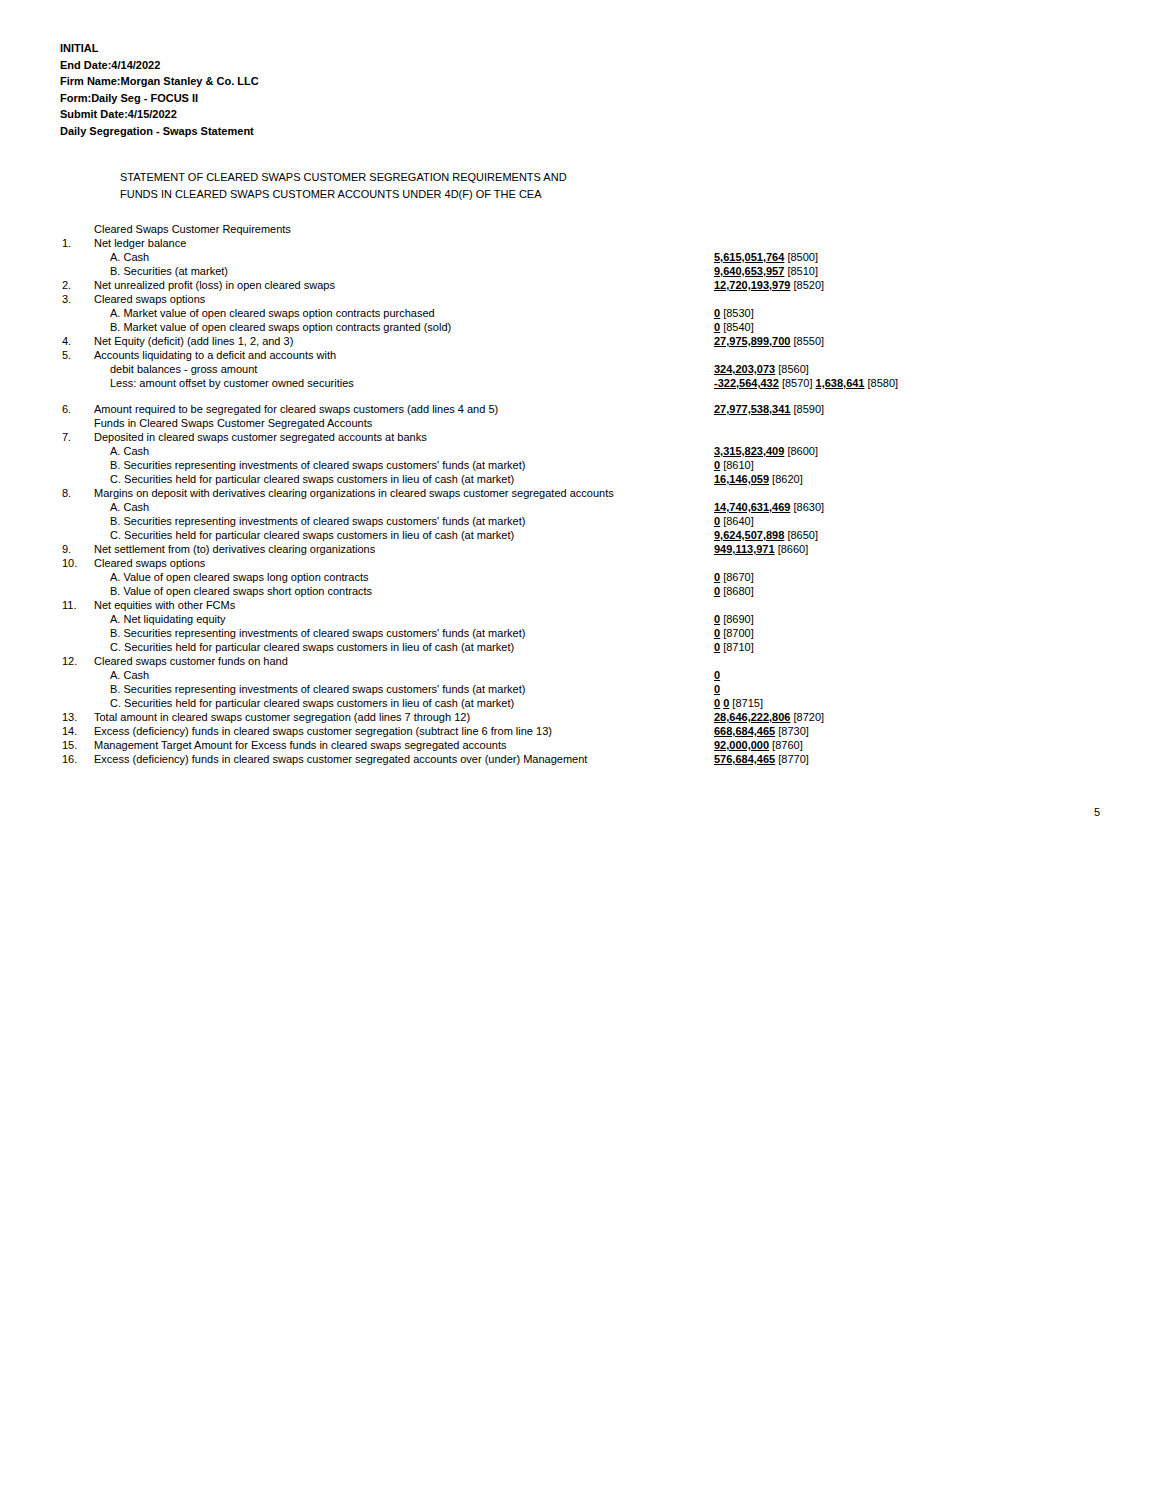INITIAL
End Date:4/14/2022
Firm Name:Morgan Stanley & Co. LLC
Form:Daily Seg - FOCUS II
Submit Date:4/15/2022
Daily Segregation - Swaps Statement
STATEMENT OF CLEARED SWAPS CUSTOMER SEGREGATION REQUIREMENTS AND
FUNDS IN CLEARED SWAPS CUSTOMER ACCOUNTS UNDER 4D(F) OF THE CEA
| | Cleared Swaps Customer Requirements | |
| 1. | Net ledger balance | |
| | A. Cash | 5,615,051,764 [8500] |
| | B. Securities (at market) | 9,640,653,957 [8510] |
| 2. | Net unrealized profit (loss) in open cleared swaps | 12,720,193,979 [8520] |
| 3. | Cleared swaps options | |
| | A. Market value of open cleared swaps option contracts purchased | 0 [8530] |
| | B. Market value of open cleared swaps option contracts granted (sold) | 0 [8540] |
| 4. | Net Equity (deficit) (add lines 1, 2, and 3) | 27,975,899,700 [8550] |
| 5. | Accounts liquidating to a deficit and accounts with | |
| | debit balances - gross amount | 324,203,073 [8560] |
| | Less: amount offset by customer owned securities | -322,564,432 [8570] 1,638,641 [8580] |
| 6. | Amount required to be segregated for cleared swaps customers (add lines 4 and 5) | 27,977,538,341 [8590] |
| | Funds in Cleared Swaps Customer Segregated Accounts | |
| 7. | Deposited in cleared swaps customer segregated accounts at banks | |
| | A. Cash | 3,315,823,409 [8600] |
| | B. Securities representing investments of cleared swaps customers' funds (at market) | 0 [8610] |
| | C. Securities held for particular cleared swaps customers in lieu of cash (at market) | 16,146,059 [8620] |
| 8. | Margins on deposit with derivatives clearing organizations in cleared swaps customer segregated accounts | |
| | A. Cash | 14,740,631,469 [8630] |
| | B. Securities representing investments of cleared swaps customers' funds (at market) | 0 [8640] |
| | C. Securities held for particular cleared swaps customers in lieu of cash (at market) | 9,624,507,898 [8650] |
| 9. | Net settlement from (to) derivatives clearing organizations | 949,113,971 [8660] |
| 10. | Cleared swaps options | |
| | A. Value of open cleared swaps long option contracts | 0 [8670] |
| | B. Value of open cleared swaps short option contracts | 0 [8680] |
| 11. | Net equities with other FCMs | |
| | A. Net liquidating equity | 0 [8690] |
| | B. Securities representing investments of cleared swaps customers' funds (at market) | 0 [8700] |
| | C. Securities held for particular cleared swaps customers in lieu of cash (at market) | 0 [8710] |
| 12. | Cleared swaps customer funds on hand | |
| | A. Cash | 0 |
| | B. Securities representing investments of cleared swaps customers' funds (at market) | 0 |
| | C. Securities held for particular cleared swaps customers in lieu of cash (at market) | 0 0 [8715] |
| 13. | Total amount in cleared swaps customer segregation (add lines 7 through 12) | 28,646,222,806 [8720] |
| 14. | Excess (deficiency) funds in cleared swaps customer segregation (subtract line 6 from line 13) | 668,684,465 [8730] |
| 15. | Management Target Amount for Excess funds in cleared swaps segregated accounts | 92,000,000 [8760] |
| 16. | Excess (deficiency) funds in cleared swaps customer segregated accounts over (under) Management | 576,684,465 [8770] |
5